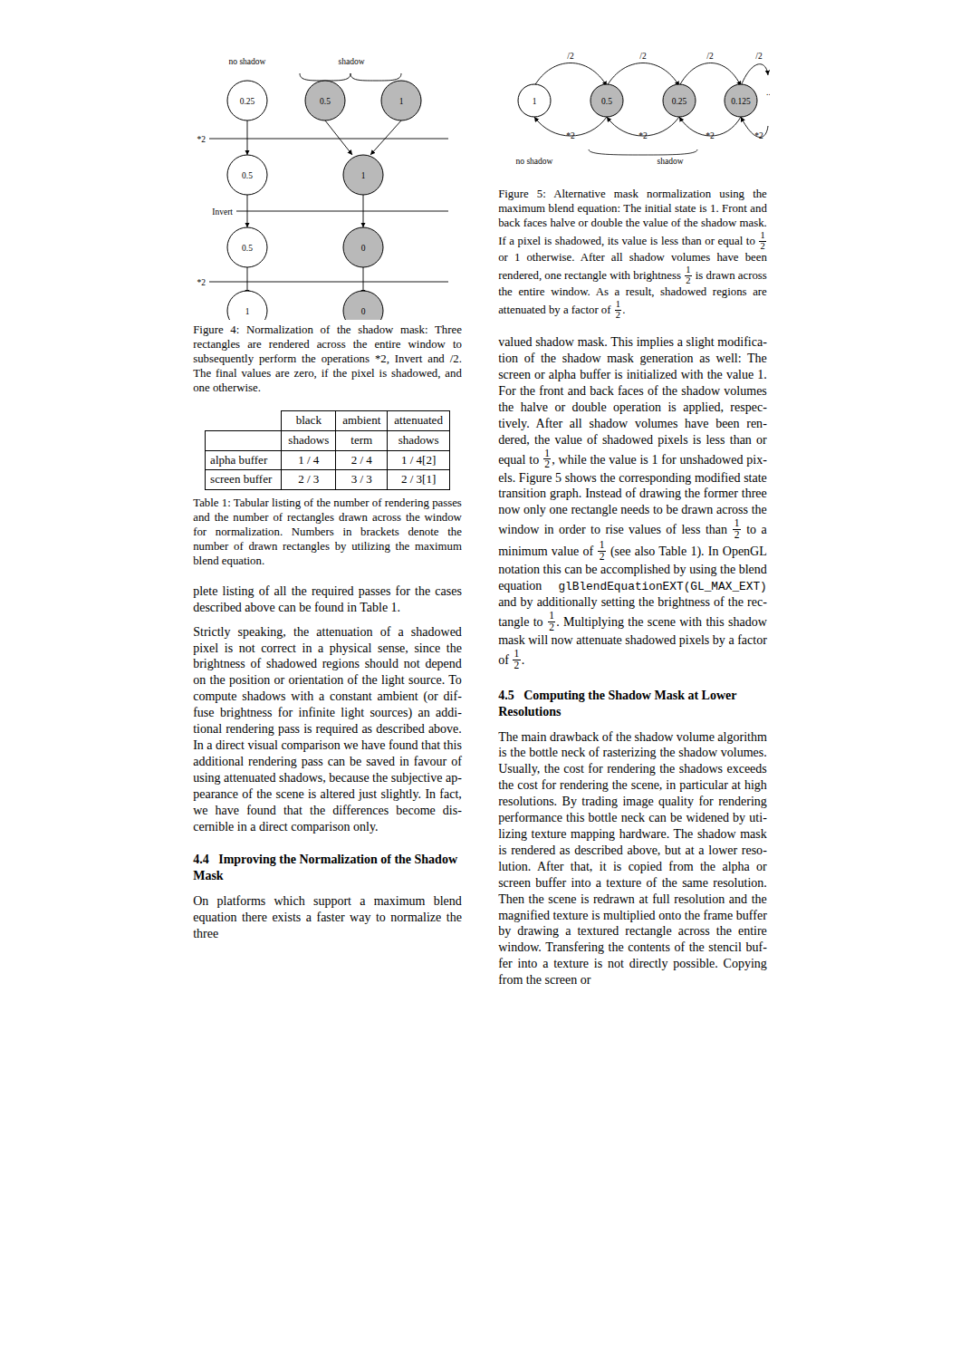no shadow shadow 0.25 0.5 1 *2 0.5 1 Invert 0.5 0 *2 1 0
Figure 4: Normalization of the shadow mask: Three rectangles are rendered across the entire window to subsequently perform the operations *2, Invert and /2. The final values are zero, if the pixel is shadowed, and one otherwise.
| | black | ambient | attenuated |
| --- | --- | --- | --- |
| | shadows | term | shadows |
| alpha buffer | 1 / 4 | 2 / 4 | 1 / 4[2] |
| screen buffer | 2 / 3 | 3 / 3 | 2 / 3[1] |
Table 1: Tabular listing of the number of rendering passes and the number of rectangles drawn across the window for normalization. Numbers in brackets denote the number of drawn rectangles by utilizing the maximum blend equation.
plete listing of all the required passes for the cases described above can be found in Table 1.
Strictly speaking, the attenuation of a shadowed pixel is not correct in a physical sense, since the brightness of shadowed regions should not depend on the position or orientation of the light source. To compute shadows with a constant ambient (or diffuse brightness for infinite light sources) an additional rendering pass is required as described above. In a direct visual comparison we have found that this additional rendering pass can be saved in favour of using attenuated shadows, because the subjective appearance of the scene is altered just slightly. In fact, we have found that the differences become discernible in a direct comparison only.
4.4 Improving the Normalization of the Shadow Mask
On platforms which support a maximum blend equation there exists a faster way to normalize the three
/2 /2 /2 /2 1 0.5 0.25 0.125 ... *2 *2 *2 *2 no shadow shadow
Figure 5: Alternative mask normalization using the maximum blend equation: The initial state is 1. Front and back faces halve or double the value of the shadow mask. If a pixel is shadowed, its value is less than or equal to 12 or 1 otherwise. After all shadow volumes have been rendered, one rectangle with brightness 12 is drawn across the entire window. As a result, shadowed regions are attenuated by a factor of 12.
valued shadow mask. This implies a slight modification of the shadow mask generation as well: The screen or alpha buffer is initialized with the value 1. For the front and back faces of the shadow volumes the halve or double operation is applied, respectively. After all shadow volumes have been rendered, the value of shadowed pixels is less than or equal to 12, while the value is 1 for unshadowed pixels. Figure 5 shows the corresponding modified state transition graph. Instead of drawing the former three now only one rectangle needs to be drawn across the window in order to rise values of less than 12 to a minimum value of 12 (see also Table 1). In OpenGL notation this can be accomplished by using the blend equation glBlendEquationEXT(GL_MAX_EXT) and by additionally setting the brightness of the rectangle to 12. Multiplying the scene with this shadow mask will now attenuate shadowed pixels by a factor of 12.
4.5 Computing the Shadow Mask at Lower Resolutions
The main drawback of the shadow volume algorithm is the bottle neck of rasterizing the shadow volumes. Usually, the cost for rendering the shadows exceeds the cost for rendering the scene, in particular at high resolutions. By trading image quality for rendering performance this bottle neck can be widened by utilizing texture mapping hardware. The shadow mask is rendered as described above, but at a lower resolution. After that, it is copied from the alpha or screen buffer into a texture of the same resolution. Then the scene is redrawn at full resolution and the magnified texture is multiplied onto the frame buffer by drawing a textured rectangle across the entire window. Transfering the contents of the stencil buffer into a texture is not directly possible. Copying from the screen or